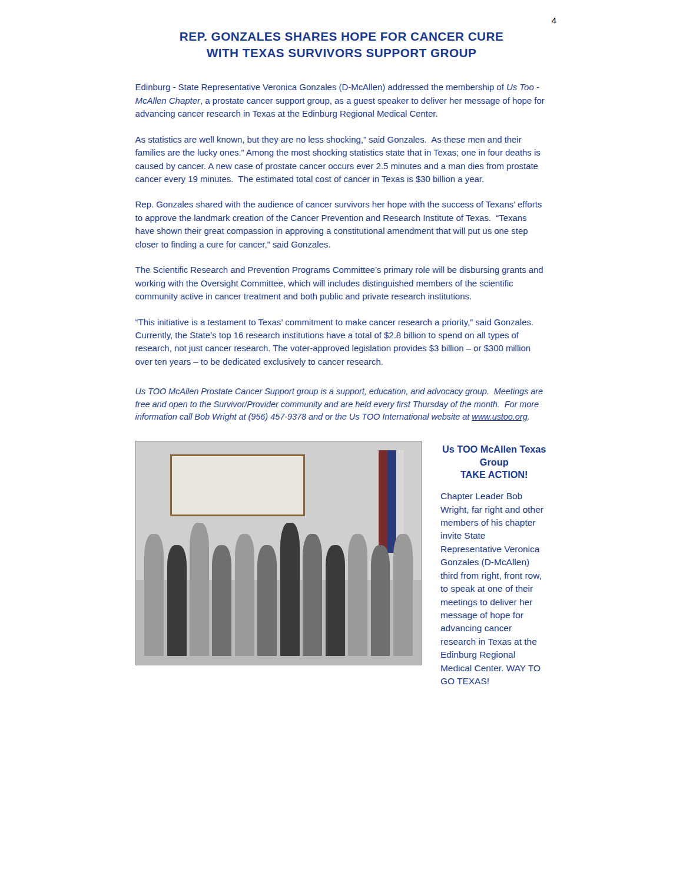4
REP. GONZALES SHARES HOPE FOR CANCER CURE
WITH TEXAS SURVIVORS SUPPORT GROUP
Edinburg - State Representative Veronica Gonzales (D-McAllen) addressed the membership of Us Too - McAllen Chapter, a prostate cancer support group, as a guest speaker to deliver her message of hope for advancing cancer research in Texas at the Edinburg Regional Medical Center.
As statistics are well known, but they are no less shocking,” said Gonzales. As these men and their families are the lucky ones.” Among the most shocking statistics state that in Texas; one in four deaths is caused by cancer. A new case of prostate cancer occurs ever 2.5 minutes and a man dies from prostate cancer every 19 minutes. The estimated total cost of cancer in Texas is $30 billion a year.
Rep. Gonzales shared with the audience of cancer survivors her hope with the success of Texans’ efforts to approve the landmark creation of the Cancer Prevention and Research Institute of Texas. “Texans have shown their great compassion in approving a constitutional amendment that will put us one step closer to finding a cure for cancer,” said Gonzales.
The Scientific Research and Prevention Programs Committee’s primary role will be disbursing grants and working with the Oversight Committee, which will includes distinguished members of the scientific community active in cancer treatment and both public and private research institutions.
“This initiative is a testament to Texas’ commitment to make cancer research a priority,” said Gonzales. Currently, the State’s top 16 research institutions have a total of $2.8 billion to spend on all types of research, not just cancer research. The voter-approved legislation provides $3 billion – or $300 million over ten years – to be dedicated exclusively to cancer research.
Us TOO McAllen Prostate Cancer Support group is a support, education, and advocacy group. Meetings are free and open to the Survivor/Provider community and are held every first Thursday of the month. For more information call Bob Wright at (956) 457-9378 and or the Us TOO International website at www.ustoo.org.
Us TOO McAllen Texas Group
TAKE ACTION!
Chapter Leader Bob Wright, far right and other members of his chapter invite State Representative Veronica Gonzales (D-McAllen) third from right, front row, to speak at one of their meetings to deliver her message of hope for advancing cancer research in Texas at the Edinburg Regional Medical Center. WAY TO GO TEXAS!